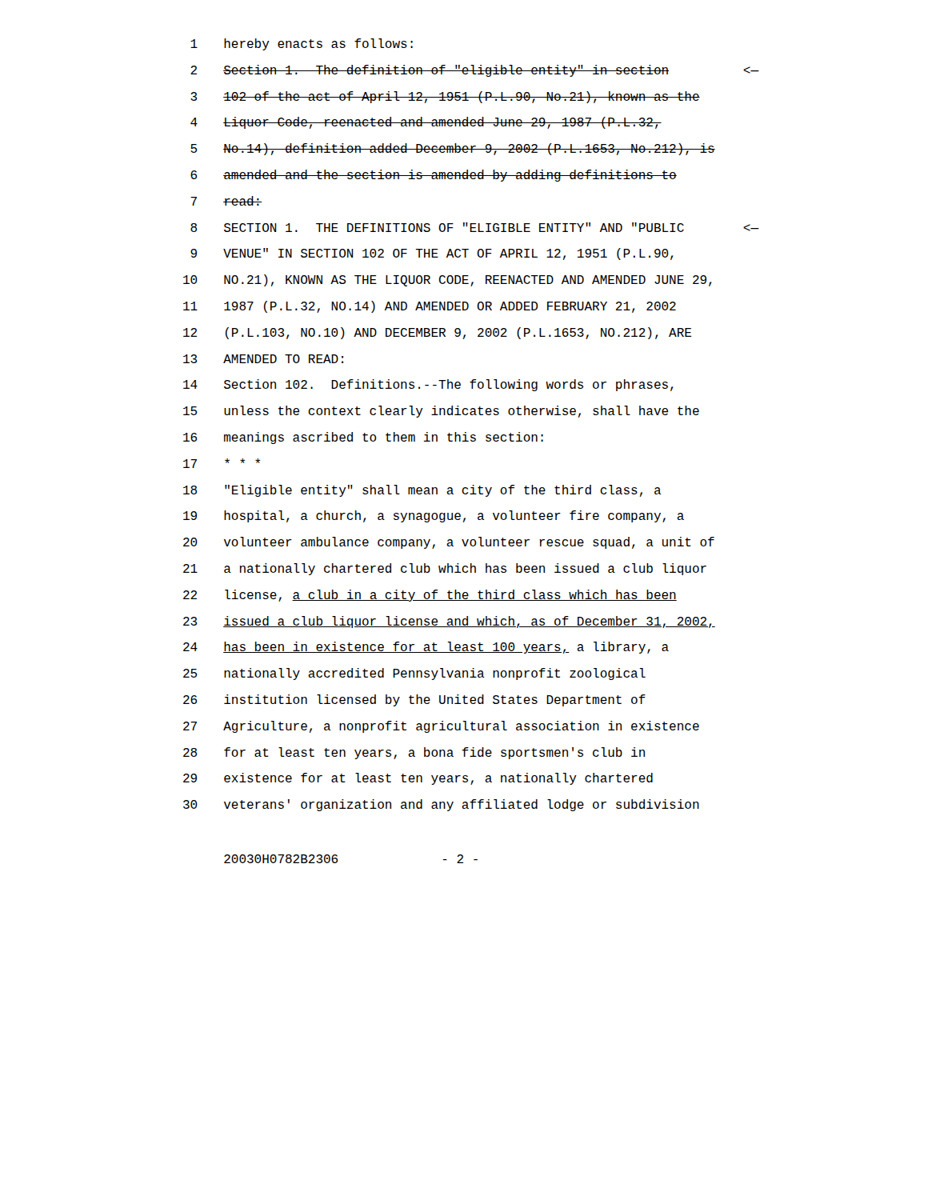hereby enacts as follows:
<—Section 1. The definition of "eligible entity" in section
102 of the act of April 12, 1951 (P.L.90, No.21), known as the
Liquor Code, reenacted and amended June 29, 1987 (P.L.32,
No.14), definition added December 9, 2002 (P.L.1653, No.212), is
amended and the section is amended by adding definitions to
read:
<—SECTION 1. THE DEFINITIONS OF "ELIGIBLE ENTITY" AND "PUBLIC
VENUE" IN SECTION 102 OF THE ACT OF APRIL 12, 1951 (P.L.90,
NO.21), KNOWN AS THE LIQUOR CODE, REENACTED AND AMENDED JUNE 29,
1987 (P.L.32, NO.14) AND AMENDED OR ADDED FEBRUARY 21, 2002
(P.L.103, NO.10) AND DECEMBER 9, 2002 (P.L.1653, NO.212), ARE
AMENDED TO READ:
Section 102. Definitions.--The following words or phrases,
unless the context clearly indicates otherwise, shall have the
meanings ascribed to them in this section:
* * *
"Eligible entity" shall mean a city of the third class, a
hospital, a church, a synagogue, a volunteer fire company, a
volunteer ambulance company, a volunteer rescue squad, a unit of
a nationally chartered club which has been issued a club liquor
license, a club in a city of the third class which has been
issued a club liquor license and which, as of December 31, 2002,
has been in existence for at least 100 years, a library, a
nationally accredited Pennsylvania nonprofit zoological
institution licensed by the United States Department of
Agriculture, a nonprofit agricultural association in existence
for at least ten years, a bona fide sportsmen's club in
existence for at least ten years, a nationally chartered
veterans' organization and any affiliated lodge or subdivision
20030H0782B2306- 2 -